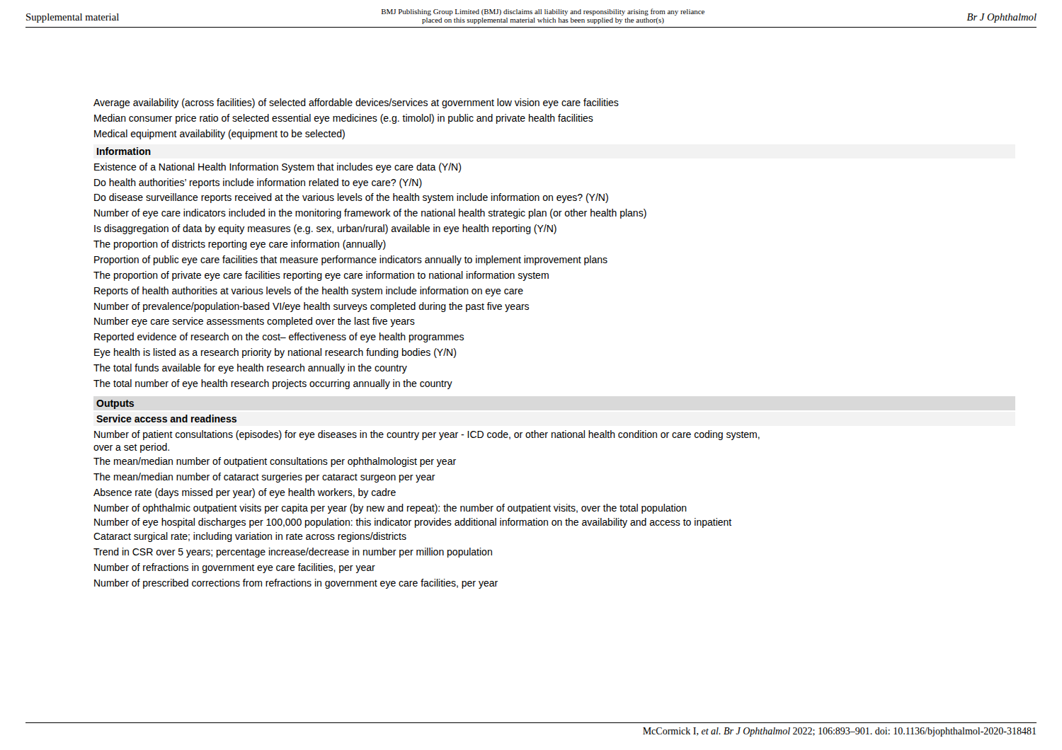Supplemental material
BMJ Publishing Group Limited (BMJ) disclaims all liability and responsibility arising from any reliance
placed on this supplemental material which has been supplied by the author(s)
Br J Ophthalmol
Average availability (across facilities) of selected affordable devices/services at government low vision eye care facilities
Median consumer price ratio of selected essential eye medicines (e.g. timolol) in public and private health facilities
Medical equipment availability (equipment to be selected)
Information
Existence of a National Health Information System that includes eye care data (Y/N)
Do health authorities’ reports include information related to eye care? (Y/N)
Do disease surveillance reports received at the various levels of the health system include information on eyes? (Y/N)
Number of eye care indicators included in the monitoring framework of the national health strategic plan (or other health plans)
Is disaggregation of data by equity measures (e.g. sex, urban/rural) available in eye health reporting (Y/N)
The proportion of districts reporting eye care information (annually)
Proportion of public eye care facilities that measure performance indicators annually to implement improvement plans
The proportion of private eye care facilities reporting eye care information to national information system
Reports of health authorities at various levels of the health system include information on eye care
Number of prevalence/population-based VI/eye health surveys completed during the past five years
Number eye care service assessments completed over the last five years
Reported evidence of research on the cost– effectiveness of eye health programmes
Eye health is listed as a research priority by national research funding bodies (Y/N)
The total funds available for eye health research annually in the country
The total number of eye health research projects occurring annually in the country
Outputs
Service access and readiness
Number of patient consultations (episodes) for eye diseases in the country per year - ICD code, or other national health condition or care coding system,
over a set period.
The mean/median number of outpatient consultations per ophthalmologist per year
The mean/median number of cataract surgeries per cataract surgeon per year
Absence rate (days missed per year) of eye health workers, by cadre
Number of ophthalmic outpatient visits per capita per year (by new and repeat): the number of outpatient visits, over the total population
Number of eye hospital discharges per 100,000 population: this indicator provides additional information on the availability and access to inpatient
Cataract surgical rate; including variation in rate across regions/districts
Trend in CSR over 5 years; percentage increase/decrease in number per million population
Number of refractions in government eye care facilities, per year
Number of prescribed corrections from refractions in government eye care facilities, per year
McCormick I, et al. Br J Ophthalmol 2022; 106:893–901. doi: 10.1136/bjophthalmol-2020-318481